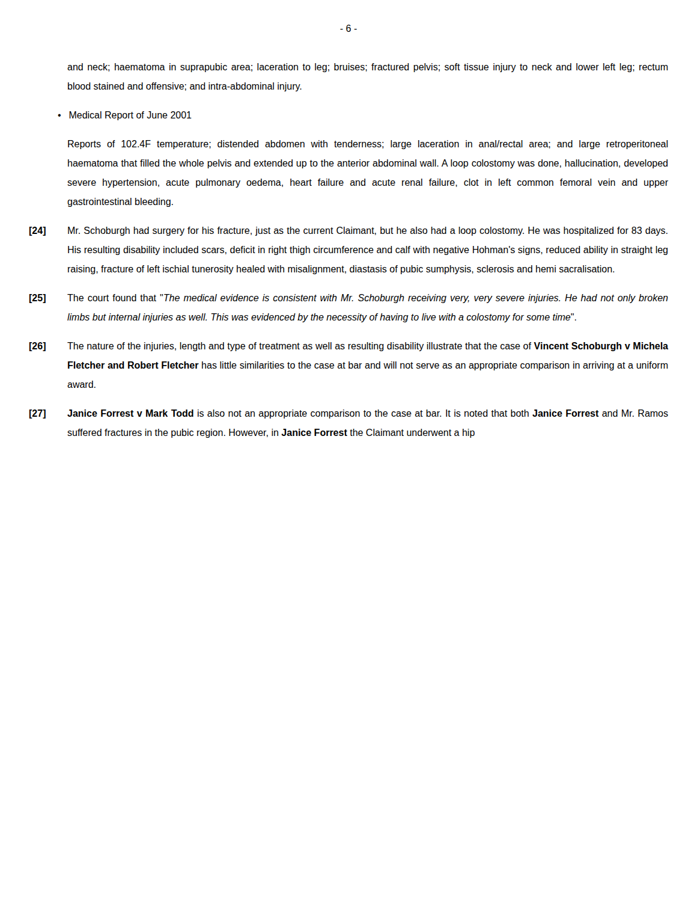- 6 -
and neck; haematoma in suprapubic area; laceration to leg; bruises; fractured pelvis; soft tissue injury to neck and lower left leg; rectum blood stained and offensive; and intra-abdominal injury.
Medical Report of June 2001
Reports of 102.4F temperature; distended abdomen with tenderness; large laceration in anal/rectal area; and large retroperitoneal haematoma that filled the whole pelvis and extended up to the anterior abdominal wall. A loop colostomy was done, hallucination, developed severe hypertension, acute pulmonary oedema, heart failure and acute renal failure, clot in left common femoral vein and upper gastrointestinal bleeding.
[24]
Mr. Schoburgh had surgery for his fracture, just as the current Claimant, but he also had a loop colostomy. He was hospitalized for 83 days. His resulting disability included scars, deficit in right thigh circumference and calf with negative Hohman's signs, reduced ability in straight leg raising, fracture of left ischial tunerosity healed with misalignment, diastasis of pubic sumphysis, sclerosis and hemi sacralisation.
[25]
The court found that "The medical evidence is consistent with Mr. Schoburgh receiving very, very severe injuries. He had not only broken limbs but internal injuries as well. This was evidenced by the necessity of having to live with a colostomy for some time".
[26]
The nature of the injuries, length and type of treatment as well as resulting disability illustrate that the case of Vincent Schoburgh v Michela Fletcher and Robert Fletcher has little similarities to the case at bar and will not serve as an appropriate comparison in arriving at a uniform award.
[27]
Janice Forrest v Mark Todd is also not an appropriate comparison to the case at bar. It is noted that both Janice Forrest and Mr. Ramos suffered fractures in the pubic region. However, in Janice Forrest the Claimant underwent a hip